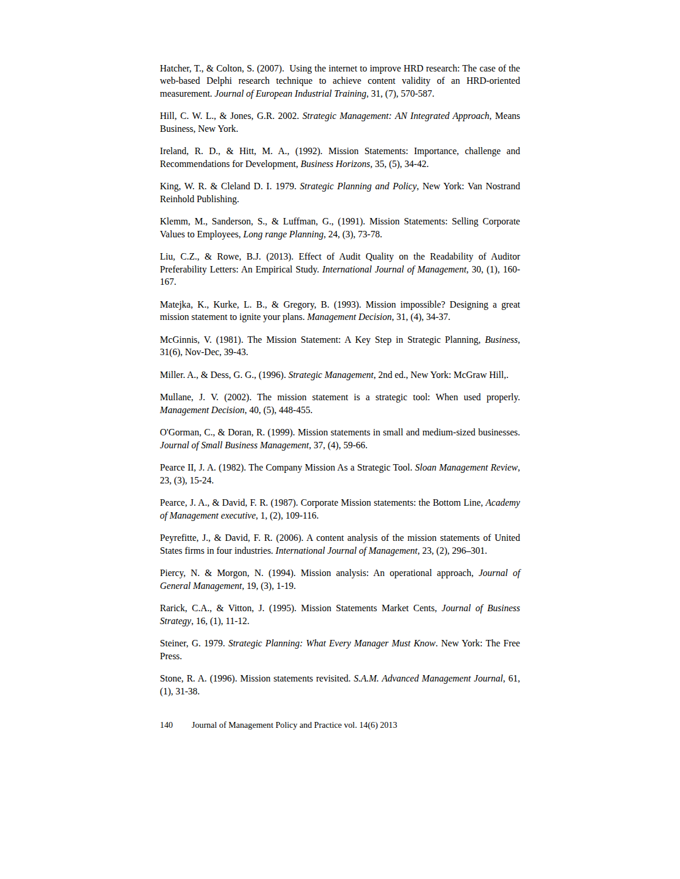Hatcher, T., & Colton, S. (2007). Using the internet to improve HRD research: The case of the web-based Delphi research technique to achieve content validity of an HRD-oriented measurement. Journal of European Industrial Training, 31, (7), 570-587.
Hill, C. W. L., & Jones, G.R. 2002. Strategic Management: AN Integrated Approach, Means Business, New York.
Ireland, R. D., & Hitt, M. A., (1992). Mission Statements: Importance, challenge and Recommendations for Development, Business Horizons, 35, (5), 34-42.
King, W. R. & Cleland D. I. 1979. Strategic Planning and Policy, New York: Van Nostrand Reinhold Publishing.
Klemm, M., Sanderson, S., & Luffman, G., (1991). Mission Statements: Selling Corporate Values to Employees, Long range Planning, 24, (3), 73-78.
Liu, C.Z., & Rowe, B.J. (2013). Effect of Audit Quality on the Readability of Auditor Preferability Letters: An Empirical Study. International Journal of Management, 30, (1), 160-167.
Matejka, K., Kurke, L. B., & Gregory, B. (1993). Mission impossible? Designing a great mission statement to ignite your plans. Management Decision, 31, (4), 34-37.
McGinnis, V. (1981). The Mission Statement: A Key Step in Strategic Planning, Business, 31(6), Nov-Dec, 39-43.
Miller. A., & Dess, G. G., (1996). Strategic Management, 2nd ed., New York: McGraw Hill,.
Mullane, J. V. (2002). The mission statement is a strategic tool: When used properly. Management Decision, 40, (5), 448-455.
O'Gorman, C., & Doran, R. (1999). Mission statements in small and medium-sized businesses. Journal of Small Business Management, 37, (4), 59-66.
Pearce II, J. A. (1982). The Company Mission As a Strategic Tool. Sloan Management Review, 23, (3), 15-24.
Pearce, J. A., & David, F. R. (1987). Corporate Mission statements: the Bottom Line, Academy of Management executive, 1, (2), 109-116.
Peyrefitte, J., & David, F. R. (2006). A content analysis of the mission statements of United States firms in four industries. International Journal of Management, 23, (2), 296–301.
Piercy, N. & Morgon, N. (1994). Mission analysis: An operational approach, Journal of General Management, 19, (3), 1-19.
Rarick, C.A., & Vitton, J. (1995). Mission Statements Market Cents, Journal of Business Strategy, 16, (1), 11-12.
Steiner, G. 1979. Strategic Planning: What Every Manager Must Know. New York: The Free Press.
Stone, R. A. (1996). Mission statements revisited. S.A.M. Advanced Management Journal, 61, (1), 31-38.
140 Journal of Management Policy and Practice vol. 14(6) 2013